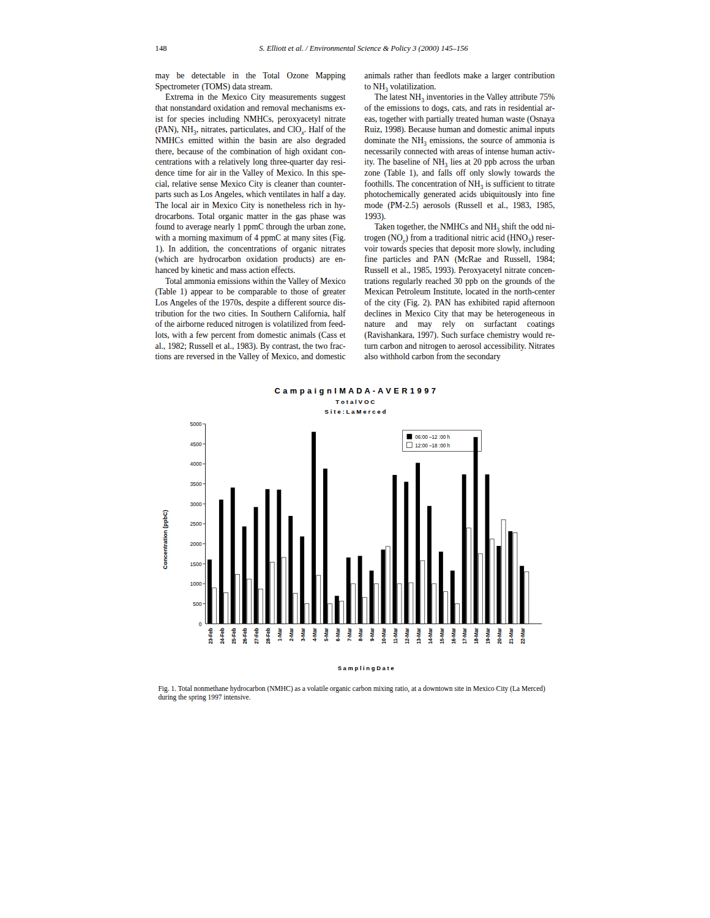148 S. Elliott et al. / Environmental Science & Policy 3 (2000) 145–156
may be detectable in the Total Ozone Mapping Spectrometer (TOMS) data stream.
Extrema in the Mexico City measurements suggest that nonstandard oxidation and removal mechanisms exist for species including NMHCs, peroxyacetyl nitrate (PAN), NH3, nitrates, particulates, and ClOx. Half of the NMHCs emitted within the basin are also degraded there, because of the combination of high oxidant concentrations with a relatively long three-quarter day residence time for air in the Valley of Mexico. In this special, relative sense Mexico City is cleaner than counterparts such as Los Angeles, which ventilates in half a day. The local air in Mexico City is nonetheless rich in hydrocarbons. Total organic matter in the gas phase was found to average nearly 1 ppmC through the urban zone, with a morning maximum of 4 ppmC at many sites (Fig. 1). In addition, the concentrations of organic nitrates (which are hydrocarbon oxidation products) are enhanced by kinetic and mass action effects.
Total ammonia emissions within the Valley of Mexico (Table 1) appear to be comparable to those of greater Los Angeles of the 1970s, despite a different source distribution for the two cities. In Southern California, half of the airborne reduced nitrogen is volatilized from feedlots, with a few percent from domestic animals (Cass et al., 1982; Russell et al., 1983). By contrast, the two fractions are reversed in the Valley of Mexico, and domestic animals rather than feedlots make a larger contribution to NH3 volatilization.
The latest NH3 inventories in the Valley attribute 75% of the emissions to dogs, cats, and rats in residential areas, together with partially treated human waste (Osnaya Ruiz, 1998). Because human and domestic animal inputs dominate the NH3 emissions, the source of ammonia is necessarily connected with areas of intense human activity. The baseline of NH3 lies at 20 ppb across the urban zone (Table 1), and falls off only slowly towards the foothills. The concentration of NH3 is sufficient to titrate photochemically generated acids ubiquitously into fine mode (PM-2.5) aerosols (Russell et al., 1983, 1985, 1993).
Taken together, the NMHCs and NH3 shift the odd nitrogen (NOy) from a traditional nitric acid (HNO3) reservoir towards species that deposit more slowly, including fine particles and PAN (McRae and Russell, 1984; Russell et al., 1985, 1993). Peroxyacetyl nitrate concentrations regularly reached 30 ppb on the grounds of the Mexican Petroleum Institute, located in the north-center of the city (Fig. 2). PAN has exhibited rapid afternoon declines in Mexico City that may be heterogeneous in nature and may rely on surfactant coatings (Ravishankara, 1997). Such surface chemistry would return carbon and nitrogen to aerosol accessibility. Nitrates also withhold carbon from the secondary
C a m p a i g n I M A D A - A V E R 1 9 9 7 T o t a l V O C S i t e : L a M e r c e d Concentration (ppbC) 5000 4500 4000 3500 3000 2500 2000 1500 1000 500 0 06:00 –12 :00 h 12:00 –18 :00 h 23-Feb 24-Feb 25-Feb 26-Feb 27-Feb 28-Feb 1-Mar 2-Mar 3-Mar 4-Mar 5-Mar 6-Mar 7-Mar 8-Mar 9-Mar 10-Mar 11-Mar 12-Mar 13-Mar 14-Mar 15-Mar 16-Mar 17-Mar 18-Mar 19-Mar 20-Mar 21-Mar 22-Mar S a m p l i n g D a t e
Fig. 1. Total nonmethane hydrocarbon (NMHC) as a volatile organic carbon mixing ratio, at a downtown site in Mexico City (La Merced) during the spring 1997 intensive.